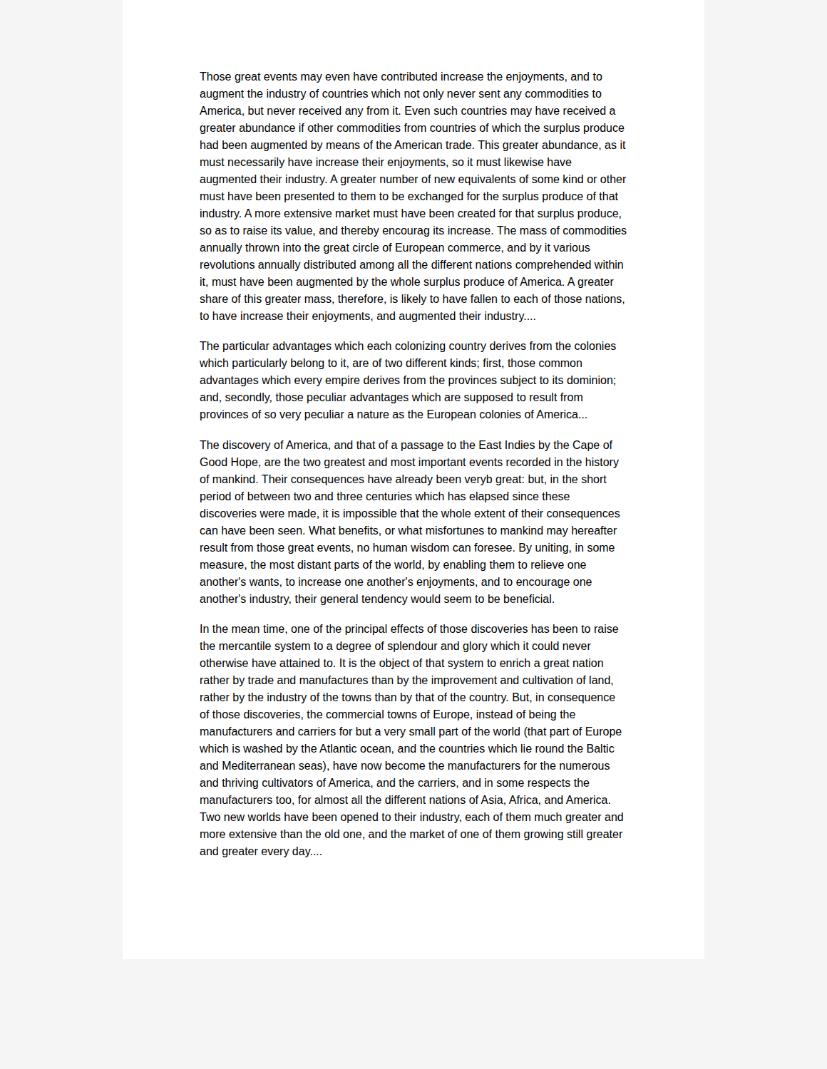Those great events may even have contributed increase the enjoyments, and to augment the industry of countries which not only never sent any commodities to America, but never received any from it. Even such countries may have received a greater abundance if other commodities from countries of which the surplus produce had been augmented by means of the American trade. This greater abundance, as it must necessarily have increase their enjoyments, so it must likewise have augmented their industry. A greater number of new equivalents of some kind or other must have been presented to them to be exchanged for the surplus produce of that industry. A more extensive market must have been created for that surplus produce, so as to raise its value, and thereby encourag its increase. The mass of commodities annually thrown into the great circle of European commerce, and by it various revolutions annually distributed among all the different nations comprehended within it, must have been augmented by the whole surplus produce of America. A greater share of this greater mass, therefore, is likely to have fallen to each of those nations, to have increase their enjoyments, and augmented their industry....
The particular advantages which each colonizing country derives from the colonies which particularly belong to it, are of two different kinds; first, those common advantages which every empire derives from the provinces subject to its dominion; and, secondly, those peculiar advantages which are supposed to result from provinces of so very peculiar a nature as the European colonies of America...
The discovery of America, and that of a passage to the East Indies by the Cape of Good Hope, are the two greatest and most important events recorded in the history of mankind. Their consequences have already been veryb great: but, in the short period of between two and three centuries which has elapsed since these discoveries were made, it is impossible that the whole extent of their consequences can have been seen. What benefits, or what misfortunes to mankind may hereafter result from those great events, no human wisdom can foresee. By uniting, in some measure, the most distant parts of the world, by enabling them to relieve one another's wants, to increase one another's enjoyments, and to encourage one another's industry, their general tendency would seem to be beneficial.
In the mean time, one of the principal effects of those discoveries has been to raise the mercantile system to a degree of splendour and glory which it could never otherwise have attained to. It is the object of that system to enrich a great nation rather by trade and manufactures than by the improvement and cultivation of land, rather by the industry of the towns than by that of the country. But, in consequence of those discoveries, the commercial towns of Europe, instead of being the manufacturers and carriers for but a very small part of the world (that part of Europe which is washed by the Atlantic ocean, and the countries which lie round the Baltic and Mediterranean seas), have now become the manufacturers for the numerous and thriving cultivators of America, and the carriers, and in some respects the manufacturers too, for almost all the different nations of Asia, Africa, and America. Two new worlds have been opened to their industry, each of them much greater and more extensive than the old one, and the market of one of them growing still greater and greater every day....